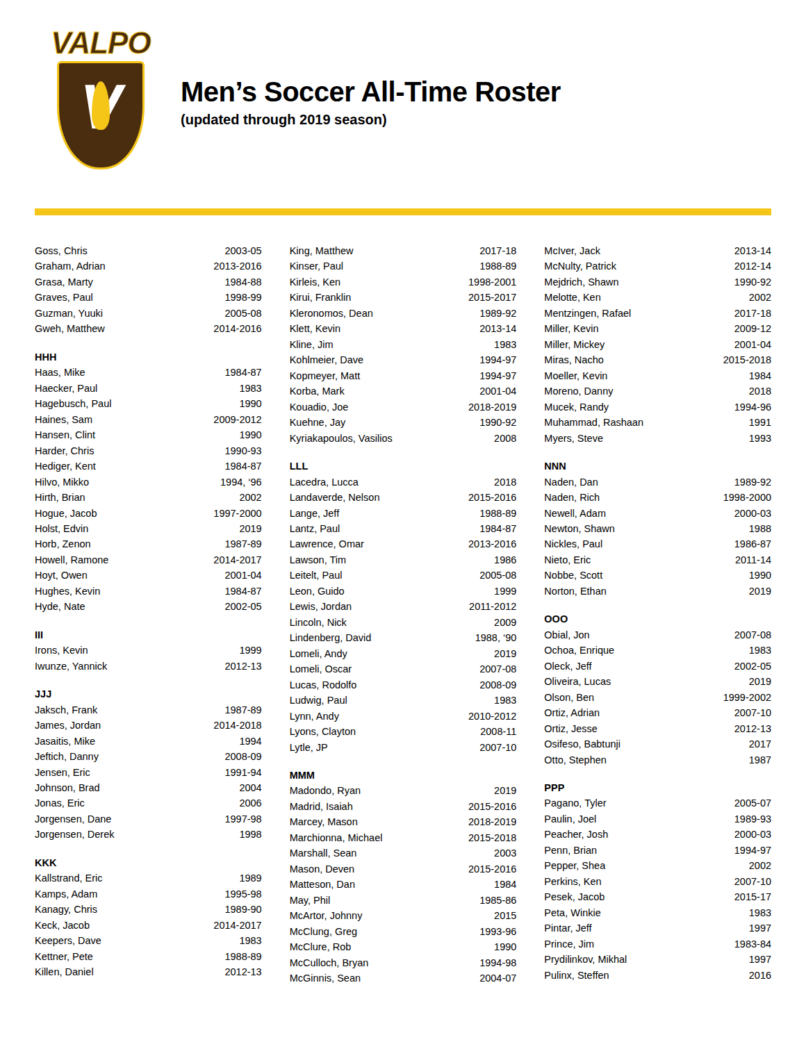VALPO
V
Men’s Soccer All-Time Roster
(updated through 2019 season)
Goss, Chris 2003-05
Graham, Adrian 2013-2016
Grasa, Marty 1984-88
Graves, Paul 1998-99
Guzman, Yuuki 2005-08
Gweh, Matthew 2014-2016
HHH
Haas, Mike 1984-87
Haecker, Paul 1983
Hagebusch, Paul 1990
Haines, Sam 2009-2012
Hansen, Clint 1990
Harder, Chris 1990-93
Hediger, Kent 1984-87
Hilvo, Mikko 1994, ‘96
Hirth, Brian 2002
Hogue, Jacob 1997-2000
Holst, Edvin 2019
Horb, Zenon 1987-89
Howell, Ramone 2014-2017
Hoyt, Owen 2001-04
Hughes, Kevin 1984-87
Hyde, Nate 2002-05
III
Irons, Kevin 1999
Iwunze, Yannick 2012-13
JJJ
Jaksch, Frank 1987-89
James, Jordan 2014-2018
Jasaitis, Mike 1994
Jeftich, Danny 2008-09
Jensen, Eric 1991-94
Johnson, Brad 2004
Jonas, Eric 2006
Jorgensen, Dane 1997-98
Jorgensen, Derek 1998
KKK
Kallstrand, Eric 1989
Kamps, Adam 1995-98
Kanagy, Chris 1989-90
Keck, Jacob 2014-2017
Keepers, Dave 1983
Kettner, Pete 1988-89
Killen, Daniel 2012-13
King, Matthew 2017-18
Kinser, Paul 1988-89
Kirleis, Ken 1998-2001
Kirui, Franklin 2015-2017
Kleronomos, Dean 1989-92
Klett, Kevin 2013-14
Kline, Jim 1983
Kohlmeier, Dave 1994-97
Kopmeyer, Matt 1994-97
Korba, Mark 2001-04
Kouadio, Joe 2018-2019
Kuehne, Jay 1990-92
Kyriakapoulos, Vasilios 2008
LLL
Lacedra, Lucca 2018
Landaverde, Nelson 2015-2016
Lange, Jeff 1988-89
Lantz, Paul 1984-87
Lawrence, Omar 2013-2016
Lawson, Tim 1986
Leitelt, Paul 2005-08
Leon, Guido 1999
Lewis, Jordan 2011-2012
Lincoln, Nick 2009
Lindenberg, David 1988, ‘90
Lomeli, Andy 2019
Lomeli, Oscar 2007-08
Lucas, Rodolfo 2008-09
Ludwig, Paul 1983
Lynn, Andy 2010-2012
Lyons, Clayton 2008-11
Lytle, JP 2007-10
MMM
Madondo, Ryan 2019
Madrid, Isaiah 2015-2016
Marcey, Mason 2018-2019
Marchionna, Michael 2015-2018
Marshall, Sean 2003
Mason, Deven 2015-2016
Matteson, Dan 1984
May, Phil 1985-86
McArtor, Johnny 2015
McClung, Greg 1993-96
McClure, Rob 1990
McCulloch, Bryan 1994-98
McGinnis, Sean 2004-07
McIver, Jack 2013-14
McNulty, Patrick 2012-14
Mejdrich, Shawn 1990-92
Melotte, Ken 2002
Mentzingen, Rafael 2017-18
Miller, Kevin 2009-12
Miller, Mickey 2001-04
Miras, Nacho 2015-2018
Moeller, Kevin 1984
Moreno, Danny 2018
Mucek, Randy 1994-96
Muhammad, Rashaan 1991
Myers, Steve 1993
NNN
Naden, Dan 1989-92
Naden, Rich 1998-2000
Newell, Adam 2000-03
Newton, Shawn 1988
Nickles, Paul 1986-87
Nieto, Eric 2011-14
Nobbe, Scott 1990
Norton, Ethan 2019
OOO
Obial, Jon 2007-08
Ochoa, Enrique 1983
Oleck, Jeff 2002-05
Oliveira, Lucas 2019
Olson, Ben 1999-2002
Ortiz, Adrian 2007-10
Ortiz, Jesse 2012-13
Osifeso, Babtunji 2017
Otto, Stephen 1987
PPP
Pagano, Tyler 2005-07
Paulin, Joel 1989-93
Peacher, Josh 2000-03
Penn, Brian 1994-97
Pepper, Shea 2002
Perkins, Ken 2007-10
Pesek, Jacob 2015-17
Peta, Winkie 1983
Pintar, Jeff 1997
Prince, Jim 1983-84
Prydilinkov, Mikhal 1997
Pulinx, Steffen 2016